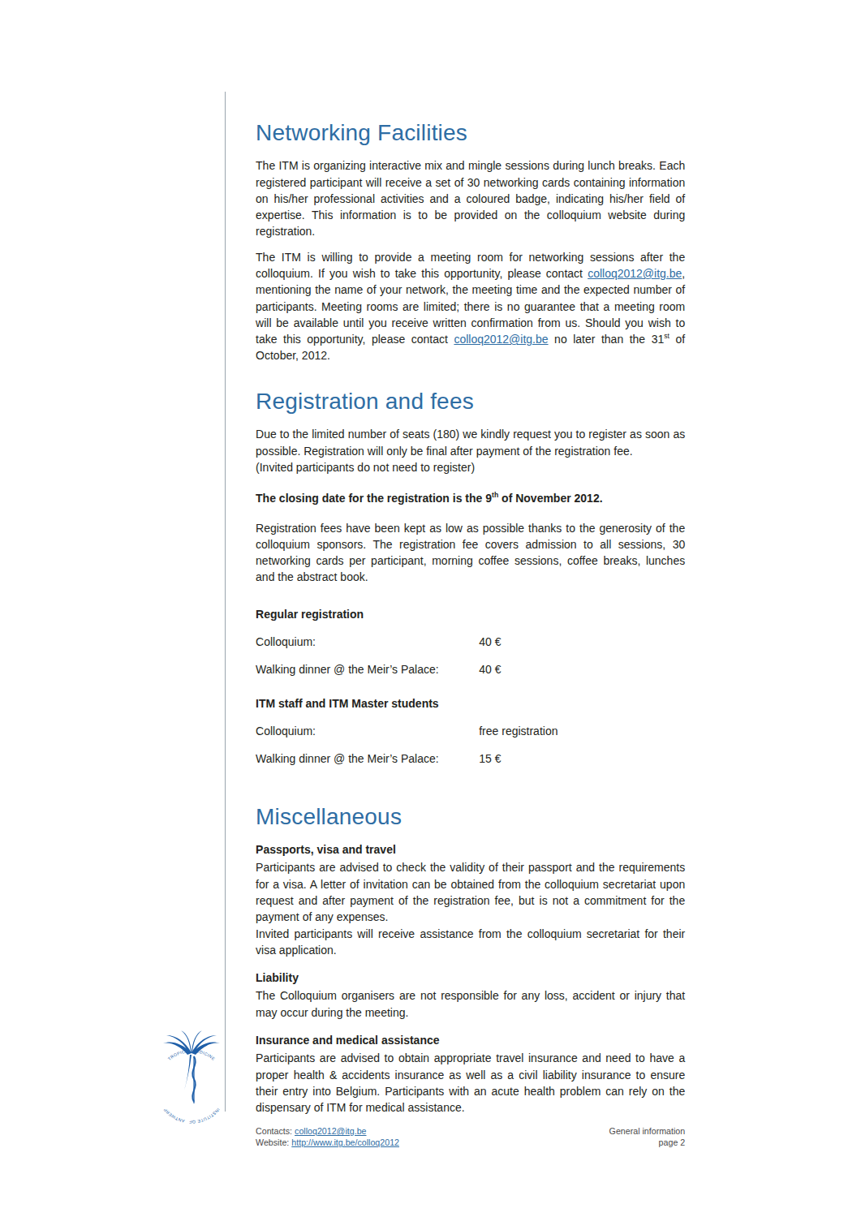Networking Facilities
The ITM is organizing interactive mix and mingle sessions during lunch breaks. Each registered participant will receive a set of 30 networking cards containing information on his/her professional activities and a coloured badge, indicating his/her field of expertise. This information is to be provided on the colloquium website during registration.
The ITM is willing to provide a meeting room for networking sessions after the colloquium. If you wish to take this opportunity, please contact colloq2012@itg.be, mentioning the name of your network, the meeting time and the expected number of participants. Meeting rooms are limited; there is no guarantee that a meeting room will be available until you receive written confirmation from us. Should you wish to take this opportunity, please contact colloq2012@itg.be no later than the 31st of October, 2012.
Registration and fees
Due to the limited number of seats (180) we kindly request you to register as soon as possible. Registration will only be final after payment of the registration fee.
(Invited participants do not need to register)
The closing date for the registration is the 9th of November 2012.
Registration fees have been kept as low as possible thanks to the generosity of the colloquium sponsors. The registration fee covers admission to all sessions, 30 networking cards per participant, morning coffee sessions, coffee breaks, lunches and the abstract book.
| Regular registration | |
| Colloquium: | 40 € |
| Walking dinner @ the Meir’s Palace: | 40 € |
| ITM staff and ITM Master students | |
| Colloquium: | free registration |
| Walking dinner @ the Meir’s Palace: | 15 € |
Miscellaneous
Passports, visa and travel
Participants are advised to check the validity of their passport and the requirements for a visa. A letter of invitation can be obtained from the colloquium secretariat upon request and after payment of the registration fee, but is not a commitment for the payment of any expenses.
Invited participants will receive assistance from the colloquium secretariat for their visa application.
Liability
The Colloquium organisers are not responsible for any loss, accident or injury that may occur during the meeting.
Insurance and medical assistance
Participants are advised to obtain appropriate travel insurance and need to have a proper health & accidents insurance as well as a civil liability insurance to ensure their entry into Belgium. Participants with an acute health problem can rely on the dispensary of ITM for medical assistance.
TROPICAL MEDICINE INSTITUTE OF ANTWERP
Contacts: colloq2012@itg.be
Website: http://www.itg.be/colloq2012
General information
page 2